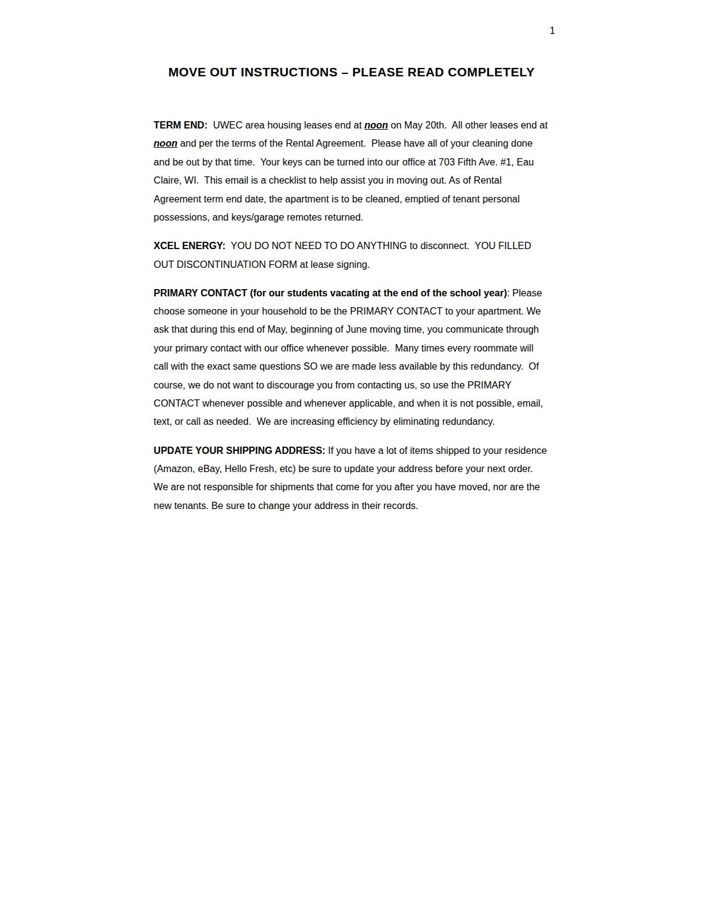1
MOVE OUT INSTRUCTIONS – PLEASE READ COMPLETELY
TERM END: UWEC area housing leases end at noon on May 20th. All other leases end at noon and per the terms of the Rental Agreement. Please have all of your cleaning done and be out by that time. Your keys can be turned into our office at 703 Fifth Ave. #1, Eau Claire, WI. This email is a checklist to help assist you in moving out. As of Rental Agreement term end date, the apartment is to be cleaned, emptied of tenant personal possessions, and keys/garage remotes returned.
XCEL ENERGY: YOU DO NOT NEED TO DO ANYTHING to disconnect. YOU FILLED OUT DISCONTINUATION FORM at lease signing.
PRIMARY CONTACT (for our students vacating at the end of the school year): Please choose someone in your household to be the PRIMARY CONTACT to your apartment. We ask that during this end of May, beginning of June moving time, you communicate through your primary contact with our office whenever possible. Many times every roommate will call with the exact same questions SO we are made less available by this redundancy. Of course, we do not want to discourage you from contacting us, so use the PRIMARY CONTACT whenever possible and whenever applicable, and when it is not possible, email, text, or call as needed. We are increasing efficiency by eliminating redundancy.
UPDATE YOUR SHIPPING ADDRESS: If you have a lot of items shipped to your residence (Amazon, eBay, Hello Fresh, etc) be sure to update your address before your next order. We are not responsible for shipments that come for you after you have moved, nor are the new tenants. Be sure to change your address in their records.